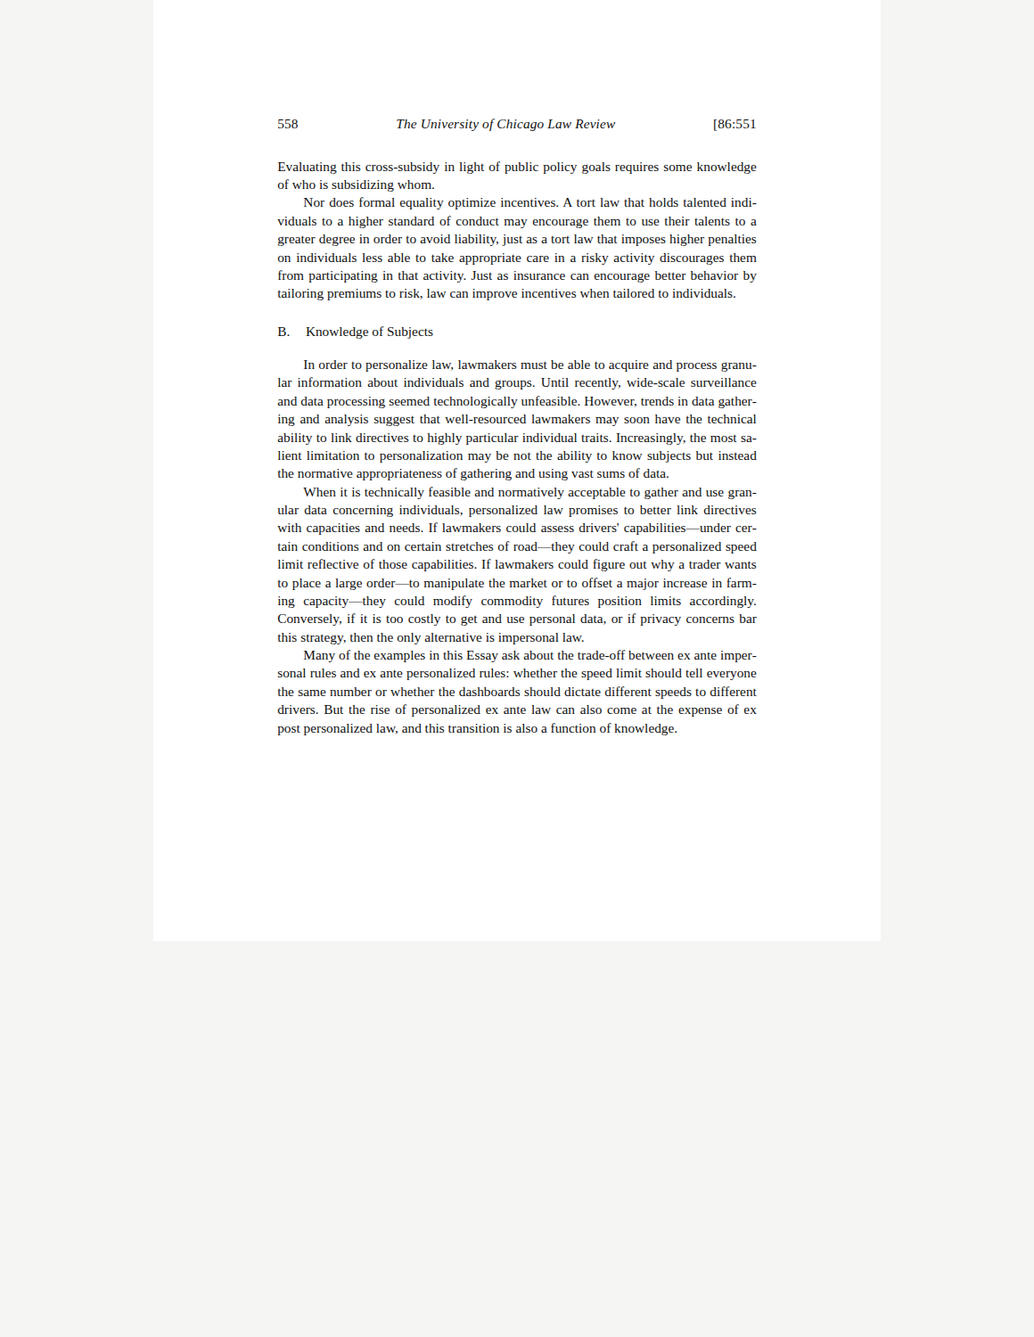558 The University of Chicago Law Review [86:551
Evaluating this cross-subsidy in light of public policy goals requires some knowledge of who is subsidizing whom.
Nor does formal equality optimize incentives. A tort law that holds talented individuals to a higher standard of conduct may encourage them to use their talents to a greater degree in order to avoid liability, just as a tort law that imposes higher penalties on individuals less able to take appropriate care in a risky activity discourages them from participating in that activity. Just as insurance can encourage better behavior by tailoring premiums to risk, law can improve incentives when tailored to individuals.
B. Knowledge of Subjects
In order to personalize law, lawmakers must be able to acquire and process granular information about individuals and groups. Until recently, wide-scale surveillance and data processing seemed technologically unfeasible. However, trends in data gathering and analysis suggest that well-resourced lawmakers may soon have the technical ability to link directives to highly particular individual traits. Increasingly, the most salient limitation to personalization may be not the ability to know subjects but instead the normative appropriateness of gathering and using vast sums of data.
When it is technically feasible and normatively acceptable to gather and use granular data concerning individuals, personalized law promises to better link directives with capacities and needs. If lawmakers could assess drivers' capabilities—under certain conditions and on certain stretches of road—they could craft a personalized speed limit reflective of those capabilities. If lawmakers could figure out why a trader wants to place a large order—to manipulate the market or to offset a major increase in farming capacity—they could modify commodity futures position limits accordingly. Conversely, if it is too costly to get and use personal data, or if privacy concerns bar this strategy, then the only alternative is impersonal law.
Many of the examples in this Essay ask about the trade-off between ex ante impersonal rules and ex ante personalized rules: whether the speed limit should tell everyone the same number or whether the dashboards should dictate different speeds to different drivers. But the rise of personalized ex ante law can also come at the expense of ex post personalized law, and this transition is also a function of knowledge.